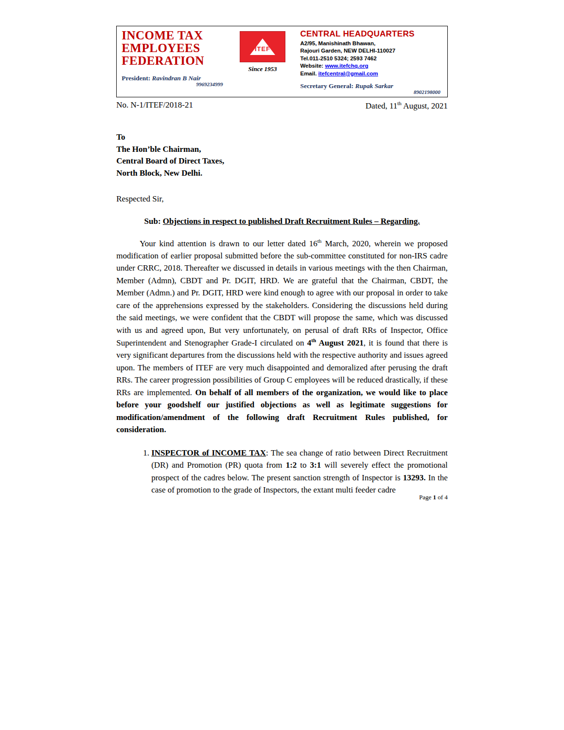INCOME TAX
EMPLOYEES
FEDERATION
President: Ravindran B Nair
9969234999
ITEF
Since 1953
CENTRAL HEADQUARTERS
A2/95, Manishinath Bhawan,
Rajouri Garden, NEW DELHI-110027
Tel.011-2510 5324; 2593 7462
Website: www.itefchq.org
Email. itefcentral@gmail.com
Secretary General: Rupak Sarkar
8902198000
No. N-1/ITEF/2018-21
Dated, 11th August, 2021
To
The Hon’ble Chairman,
Central Board of Direct Taxes,
North Block, New Delhi.
Respected Sir,
Sub: Objections in respect to published Draft Recruitment Rules – Regarding.
Your kind attention is drawn to our letter dated 16th March, 2020, wherein we proposed modification of earlier proposal submitted before the sub-committee constituted for non-IRS cadre under CRRC, 2018. Thereafter we discussed in details in various meetings with the then Chairman, Member (Admn), CBDT and Pr. DGIT, HRD. We are grateful that the Chairman, CBDT, the Member (Admn.) and Pr. DGIT, HRD were kind enough to agree with our proposal in order to take care of the apprehensions expressed by the stakeholders. Considering the discussions held during the said meetings, we were confident that the CBDT will propose the same, which was discussed with us and agreed upon, But very unfortunately, on perusal of draft RRs of Inspector, Office Superintendent and Stenographer Grade-I circulated on 4th August 2021, it is found that there is very significant departures from the discussions held with the respective authority and issues agreed upon. The members of ITEF are very much disappointed and demoralized after perusing the draft RRs. The career progression possibilities of Group C employees will be reduced drastically, if these RRs are implemented. On behalf of all members of the organization, we would like to place before your goodshelf our justified objections as well as legitimate suggestions for modification/amendment of the following draft Recruitment Rules published, for consideration.
INSPECTOR of INCOME TAX: The sea change of ratio between Direct Recruitment (DR) and Promotion (PR) quota from 1:2 to 3:1 will severely effect the promotional prospect of the cadres below. The present sanction strength of Inspector is 13293. In the case of promotion to the grade of Inspectors, the extant multi feeder cadre
Page 1 of 4